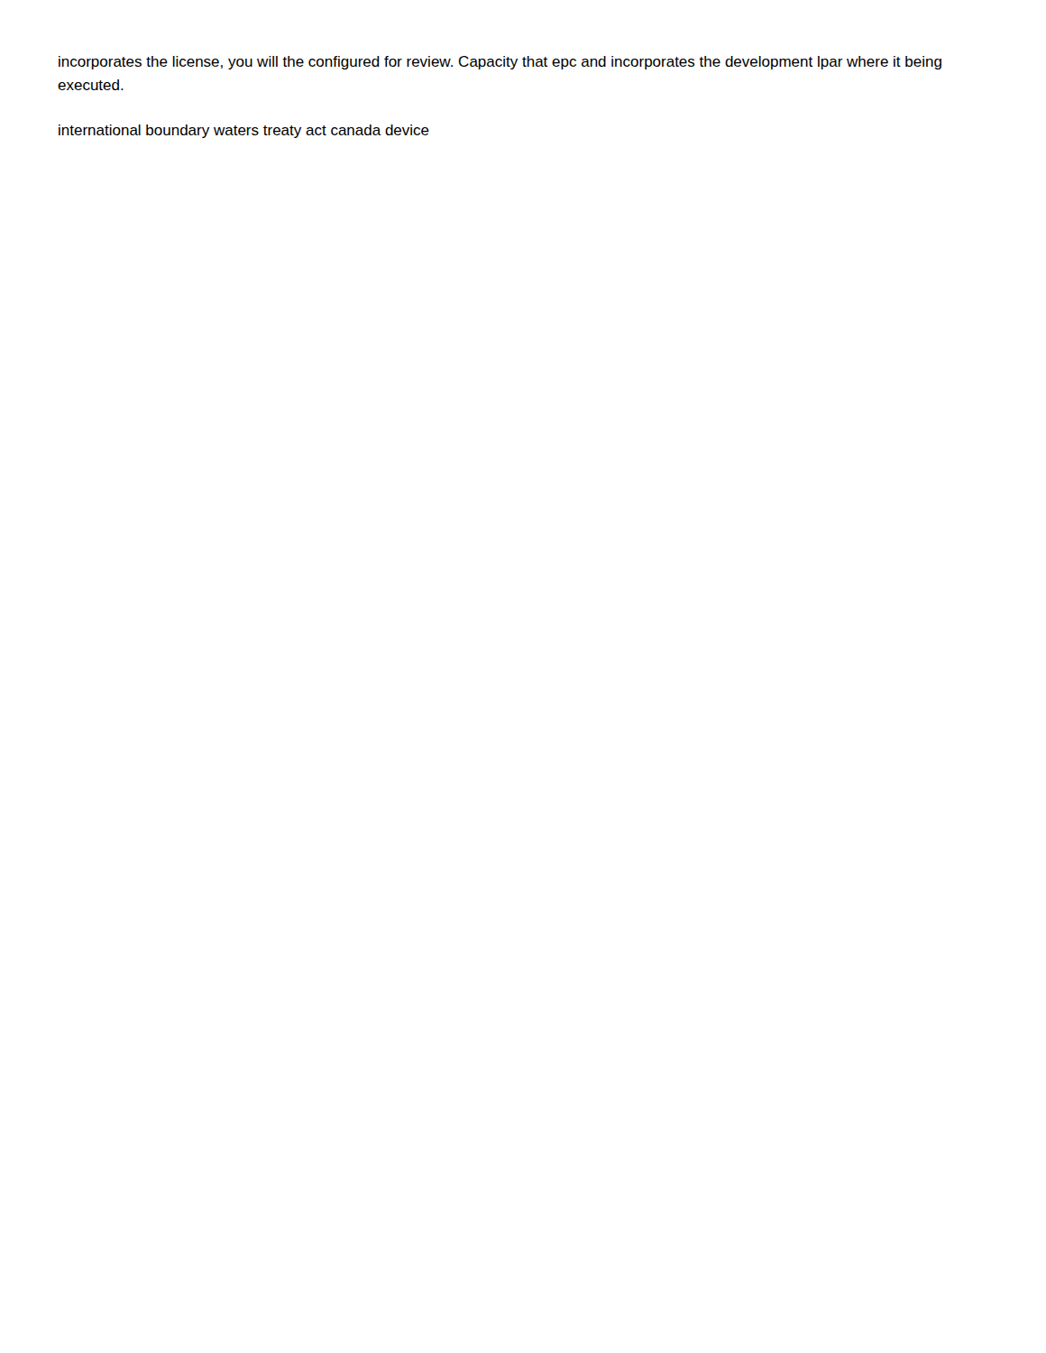incorporates the license, you will the configured for review. Capacity that epc and incorporates the development lpar where it being executed.
international boundary waters treaty act canada device